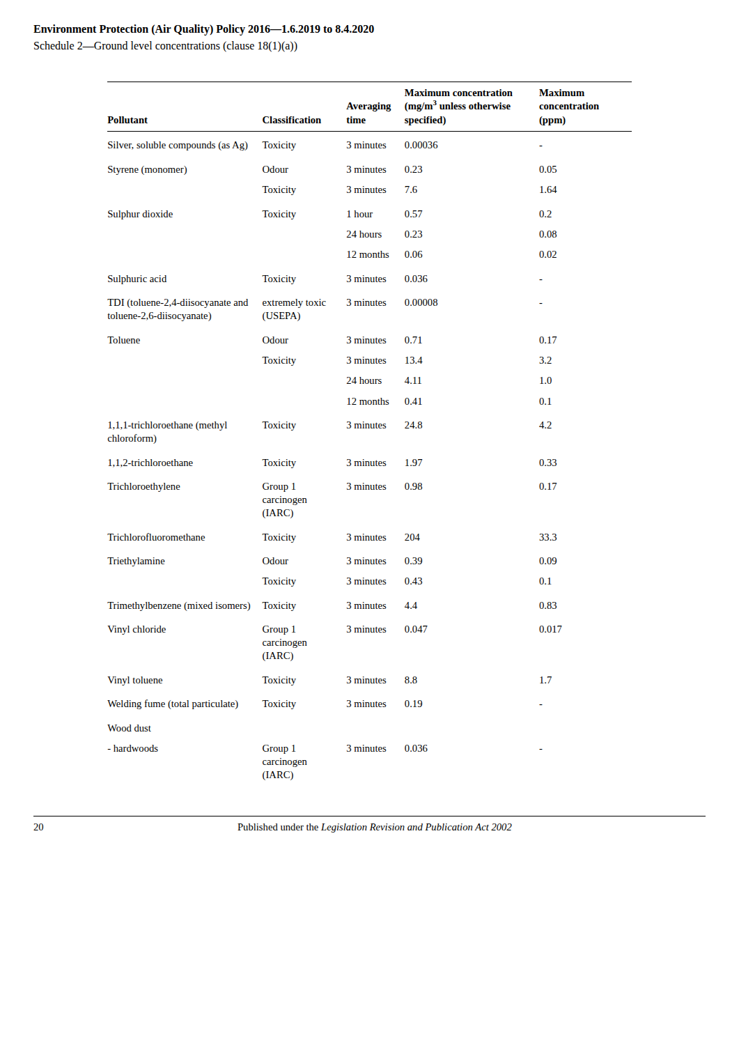Environment Protection (Air Quality) Policy 2016—1.6.2019 to 8.4.2020
Schedule 2—Ground level concentrations (clause 18(1)(a))
| Pollutant | Classification | Averaging time | Maximum concentration (mg/m 3 unless otherwise specified) | Maximum concentration (ppm) |
| --- | --- | --- | --- | --- |
| Silver, soluble compounds (as Ag) | Toxicity | 3 minutes | 0.00036 | - |
| Styrene (monomer) | Odour | 3 minutes | 0.23 | 0.05 |
| | Toxicity | 3 minutes | 7.6 | 1.64 |
| Sulphur dioxide | Toxicity | 1 hour | 0.57 | 0.2 |
| | | 24 hours | 0.23 | 0.08 |
| | | 12 months | 0.06 | 0.02 |
| Sulphuric acid | Toxicity | 3 minutes | 0.036 | - |
| TDI (toluene-2,4-diisocyanate and toluene-2,6-diisocyanate) | extremely toxic (USEPA) | 3 minutes | 0.00008 | - |
| Toluene | Odour | 3 minutes | 0.71 | 0.17 |
| | Toxicity | 3 minutes | 13.4 | 3.2 |
| | | 24 hours | 4.11 | 1.0 |
| | | 12 months | 0.41 | 0.1 |
| 1,1,1-trichloroethane (methyl chloroform) | Toxicity | 3 minutes | 24.8 | 4.2 |
| 1,1,2-trichloroethane | Toxicity | 3 minutes | 1.97 | 0.33 |
| Trichloroethylene | Group 1 carcinogen (IARC) | 3 minutes | 0.98 | 0.17 |
| Trichlorofluoromethane | Toxicity | 3 minutes | 204 | 33.3 |
| Triethylamine | Odour | 3 minutes | 0.39 | 0.09 |
| | Toxicity | 3 minutes | 0.43 | 0.1 |
| Trimethylbenzene (mixed isomers) | Toxicity | 3 minutes | 4.4 | 0.83 |
| Vinyl chloride | Group 1 carcinogen (IARC) | 3 minutes | 0.047 | 0.017 |
| Vinyl toluene | Toxicity | 3 minutes | 8.8 | 1.7 |
| Welding fume (total particulate) | Toxicity | 3 minutes | 0.19 | - |
| Wood dust | | | | |
| - hardwoods | Group 1 carcinogen (IARC) | 3 minutes | 0.036 | - |
20 Published under the Legislation Revision and Publication Act 2002